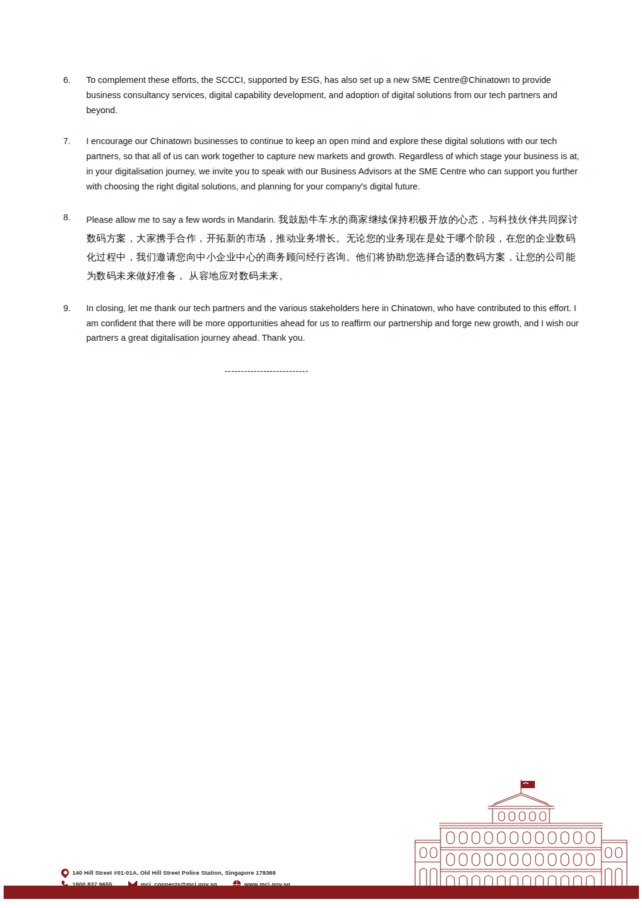To complement these efforts, the SCCCI, supported by ESG, has also set up a new SME Centre@Chinatown to provide business consultancy services, digital capability development, and adoption of digital solutions from our tech partners and beyond.
I encourage our Chinatown businesses to continue to keep an open mind and explore these digital solutions with our tech partners, so that all of us can work together to capture new markets and growth. Regardless of which stage your business is at, in your digitalisation journey, we invite you to speak with our Business Advisors at the SME Centre who can support you further with choosing the right digital solutions, and planning for your company's digital future.
Please allow me to say a few words in Mandarin. 我鼓励牛车水的商家继续保持积极开放的心态，与科技伙伴共同探讨数码方案，大家携手合作，开拓新的市场，推动业务增长。无论您的业务现在是处于哪个阶段，在您的企业数码化过程中，我们邀请您向中小企业中心的商务顾问经行咨询。他们将协助您选择合适的数码方案，让您的公司能为数码未来做好准备， 从容地应对数码未来。
In closing, let me thank our tech partners and the various stakeholders here in Chinatown, who have contributed to this effort. I am confident that there will be more opportunities ahead for us to reaffirm our partnership and forge new growth, and I wish our partners a great digitalisation journey ahead. Thank you.
--------------------------
140 Hill Street #01-01A, Old Hill Street Police Station, Singapore 179369
1800 837 9655 mci_connects@mci.gov.sg www.mci.gov.sg